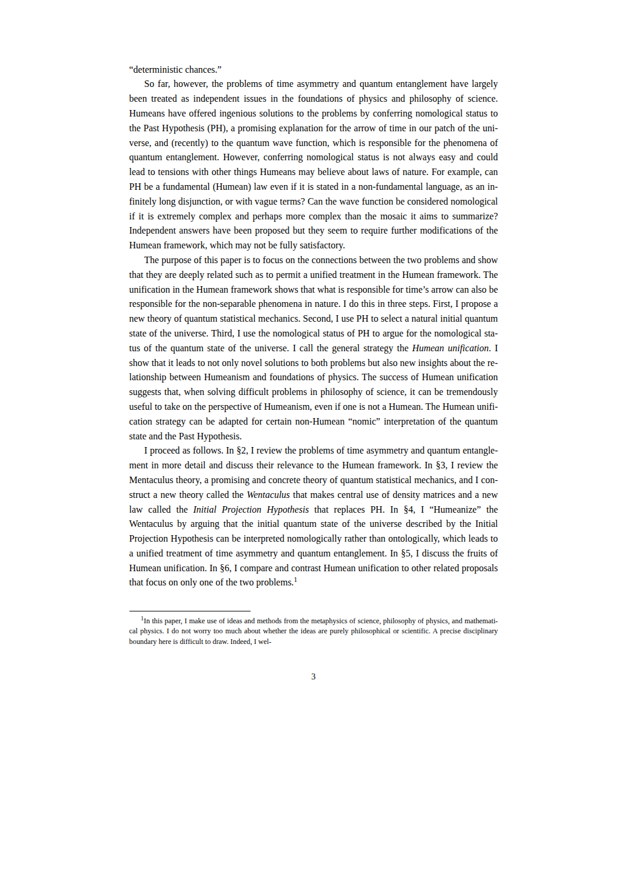“deterministic chances.”
So far, however, the problems of time asymmetry and quantum entanglement have largely been treated as independent issues in the foundations of physics and philosophy of science. Humeans have offered ingenious solutions to the problems by conferring nomological status to the Past Hypothesis (PH), a promising explanation for the arrow of time in our patch of the universe, and (recently) to the quantum wave function, which is responsible for the phenomena of quantum entanglement. However, conferring nomological status is not always easy and could lead to tensions with other things Humeans may believe about laws of nature. For example, can PH be a fundamental (Humean) law even if it is stated in a non-fundamental language, as an infinitely long disjunction, or with vague terms? Can the wave function be considered nomological if it is extremely complex and perhaps more complex than the mosaic it aims to summarize? Independent answers have been proposed but they seem to require further modifications of the Humean framework, which may not be fully satisfactory.
The purpose of this paper is to focus on the connections between the two problems and show that they are deeply related such as to permit a unified treatment in the Humean framework. The unification in the Humean framework shows that what is responsible for time’s arrow can also be responsible for the non-separable phenomena in nature. I do this in three steps. First, I propose a new theory of quantum statistical mechanics. Second, I use PH to select a natural initial quantum state of the universe. Third, I use the nomological status of PH to argue for the nomological status of the quantum state of the universe. I call the general strategy the Humean unification. I show that it leads to not only novel solutions to both problems but also new insights about the relationship between Humeanism and foundations of physics. The success of Humean unification suggests that, when solving difficult problems in philosophy of science, it can be tremendously useful to take on the perspective of Humeanism, even if one is not a Humean. The Humean unification strategy can be adapted for certain non-Humean “nomic” interpretation of the quantum state and the Past Hypothesis.
I proceed as follows. In §2, I review the problems of time asymmetry and quantum entanglement in more detail and discuss their relevance to the Humean framework. In §3, I review the Mentaculus theory, a promising and concrete theory of quantum statistical mechanics, and I construct a new theory called the Wentaculus that makes central use of density matrices and a new law called the Initial Projection Hypothesis that replaces PH. In §4, I “Humeanize” the Wentaculus by arguing that the initial quantum state of the universe described by the Initial Projection Hypothesis can be interpreted nomologically rather than ontologically, which leads to a unified treatment of time asymmetry and quantum entanglement. In §5, I discuss the fruits of Humean unification. In §6, I compare and contrast Humean unification to other related proposals that focus on only one of the two problems.1
1In this paper, I make use of ideas and methods from the metaphysics of science, philosophy of physics, and mathematical physics. I do not worry too much about whether the ideas are purely philosophical or scientific. A precise disciplinary boundary here is difficult to draw. Indeed, I wel-
3